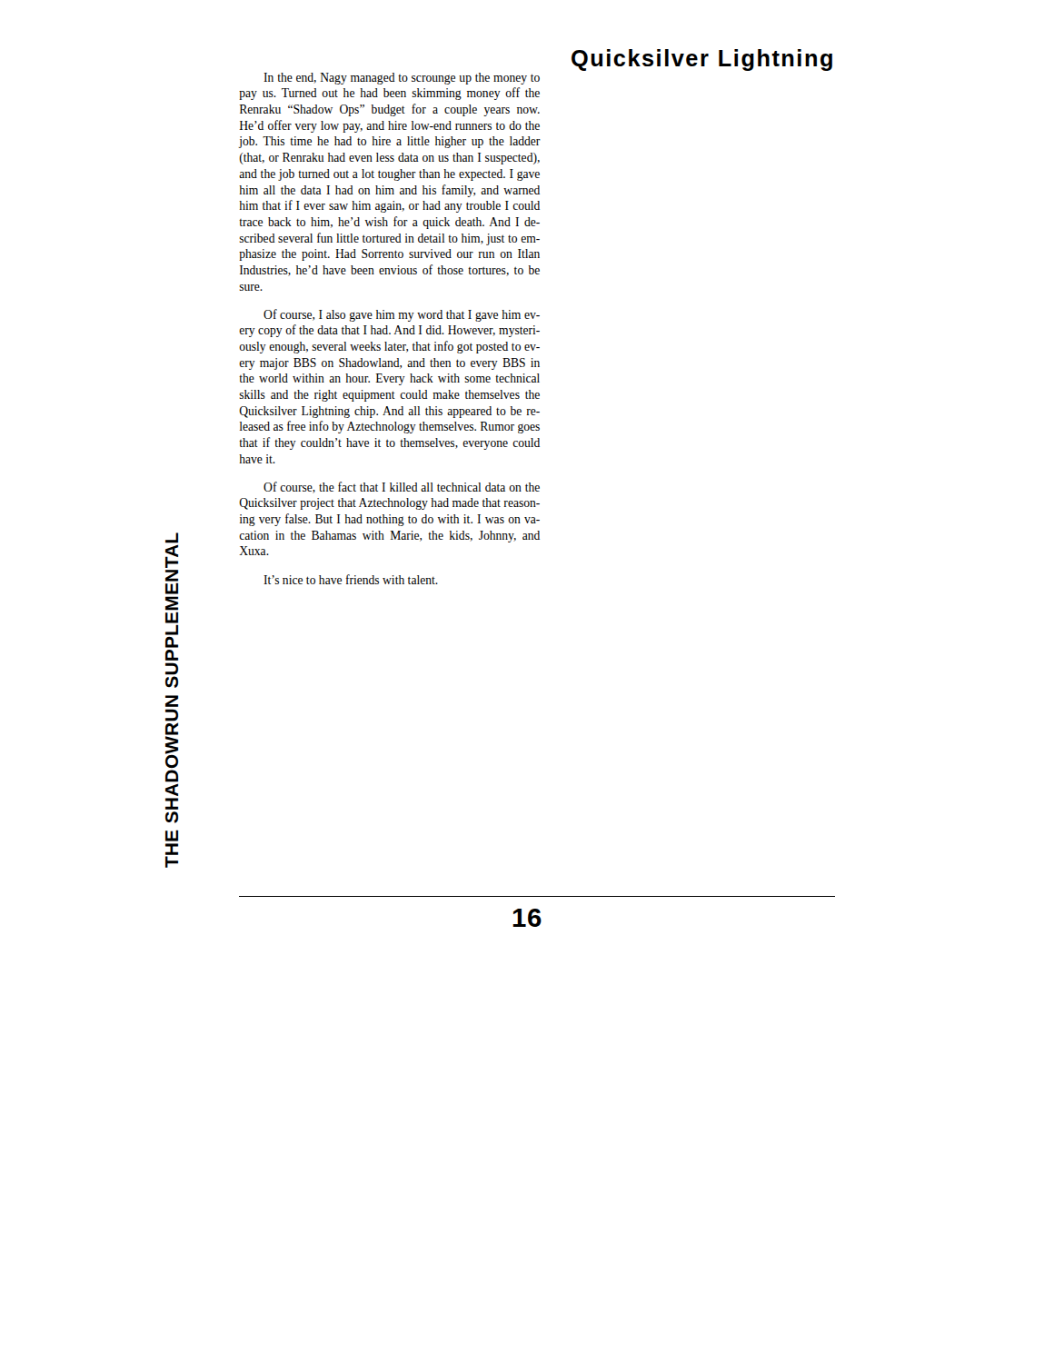THE SHADOWRUN SUPPLEMENTAL
Quicksilver Lightning
In the end, Nagy managed to scrounge up the money to pay us. Turned out he had been skimming money off the Renraku “Shadow Ops” budget for a couple years now. He’d offer very low pay, and hire low-end runners to do the job. This time he had to hire a little higher up the ladder (that, or Renraku had even less data on us than I suspected), and the job turned out a lot tougher than he expected. I gave him all the data I had on him and his family, and warned him that if I ever saw him again, or had any trouble I could trace back to him, he’d wish for a quick death. And I described several fun little tortured in detail to him, just to emphasize the point. Had Sorrento survived our run on Itlan Industries, he’d have been envious of those tortures, to be sure.
Of course, I also gave him my word that I gave him every copy of the data that I had. And I did. However, mysteriously enough, several weeks later, that info got posted to every major BBS on Shadowland, and then to every BBS in the world within an hour. Every hack with some technical skills and the right equipment could make themselves the Quicksilver Lightning chip. And all this appeared to be released as free info by Aztechnology themselves. Rumor goes that if they couldn’t have it to themselves, everyone could have it.
Of course, the fact that I killed all technical data on the Quicksilver project that Aztechnology had made that reasoning very false. But I had nothing to do with it. I was on vacation in the Bahamas with Marie, the kids, Johnny, and Xuxa.
It’s nice to have friends with talent.
16